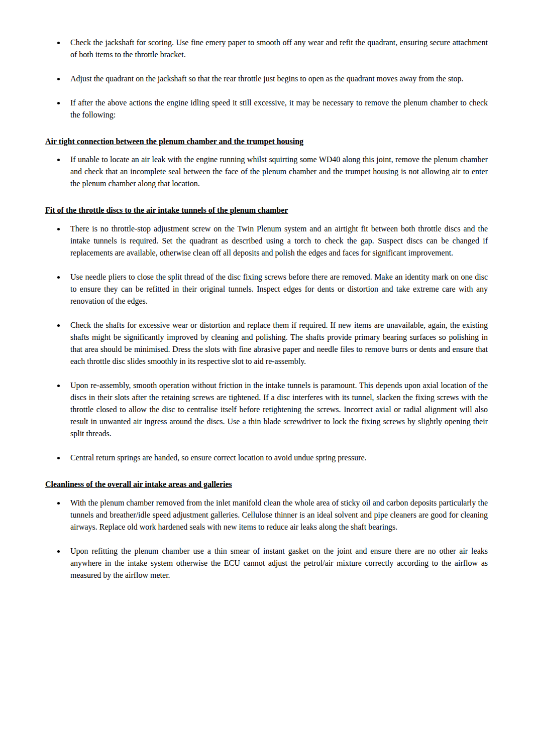Check the jackshaft for scoring. Use fine emery paper to smooth off any wear and refit the quadrant, ensuring secure attachment of both items to the throttle bracket.
Adjust the quadrant on the jackshaft so that the rear throttle just begins to open as the quadrant moves away from the stop.
If after the above actions the engine idling speed it still excessive, it may be necessary to remove the plenum chamber to check the following:
Air tight connection between the plenum chamber and the trumpet housing
If unable to locate an air leak with the engine running whilst squirting some WD40 along this joint, remove the plenum chamber and check that an incomplete seal between the face of the plenum chamber and the trumpet housing is not allowing air to enter the plenum chamber along that location.
Fit of the throttle discs to the air intake tunnels of the plenum chamber
There is no throttle-stop adjustment screw on the Twin Plenum system and an airtight fit between both throttle discs and the intake tunnels is required. Set the quadrant as described using a torch to check the gap. Suspect discs can be changed if replacements are available, otherwise clean off all deposits and polish the edges and faces for significant improvement.
Use needle pliers to close the split thread of the disc fixing screws before there are removed. Make an identity mark on one disc to ensure they can be refitted in their original tunnels. Inspect edges for dents or distortion and take extreme care with any renovation of the edges.
Check the shafts for excessive wear or distortion and replace them if required. If new items are unavailable, again, the existing shafts might be significantly improved by cleaning and polishing. The shafts provide primary bearing surfaces so polishing in that area should be minimised. Dress the slots with fine abrasive paper and needle files to remove burrs or dents and ensure that each throttle disc slides smoothly in its respective slot to aid re-assembly.
Upon re-assembly, smooth operation without friction in the intake tunnels is paramount. This depends upon axial location of the discs in their slots after the retaining screws are tightened. If a disc interferes with its tunnel, slacken the fixing screws with the throttle closed to allow the disc to centralise itself before retightening the screws. Incorrect axial or radial alignment will also result in unwanted air ingress around the discs. Use a thin blade screwdriver to lock the fixing screws by slightly opening their split threads.
Central return springs are handed, so ensure correct location to avoid undue spring pressure.
Cleanliness of the overall air intake areas and galleries
With the plenum chamber removed from the inlet manifold clean the whole area of sticky oil and carbon deposits particularly the tunnels and breather/idle speed adjustment galleries. Cellulose thinner is an ideal solvent and pipe cleaners are good for cleaning airways. Replace old work hardened seals with new items to reduce air leaks along the shaft bearings.
Upon refitting the plenum chamber use a thin smear of instant gasket on the joint and ensure there are no other air leaks anywhere in the intake system otherwise the ECU cannot adjust the petrol/air mixture correctly according to the airflow as measured by the airflow meter.